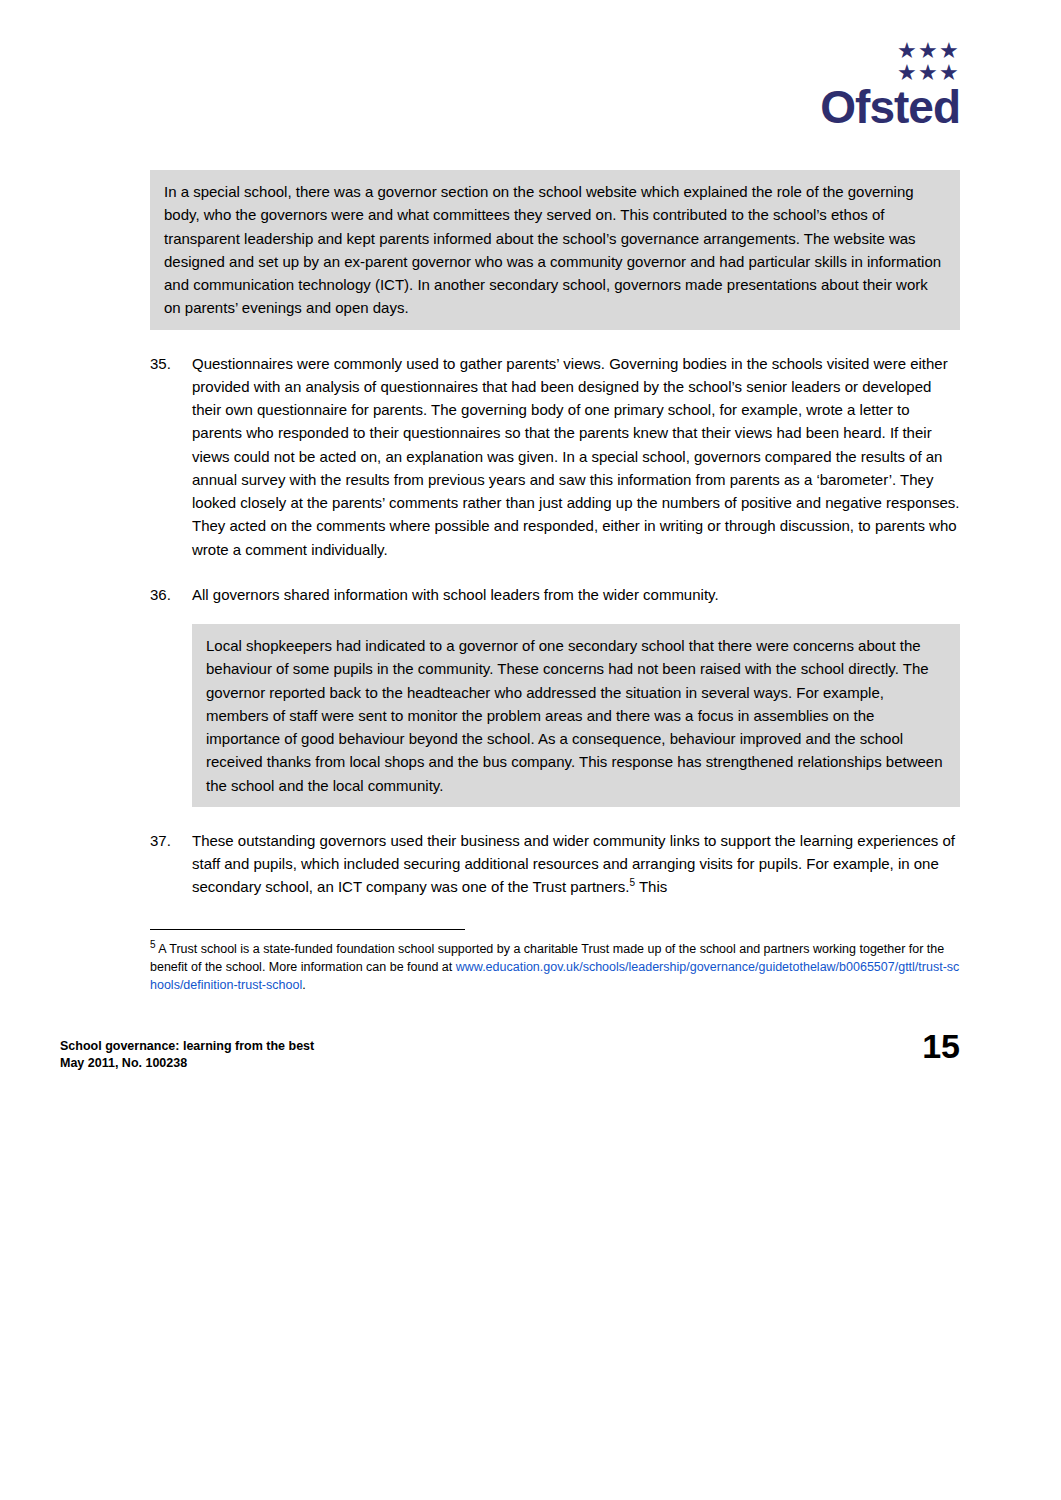★★★
★★★
Ofsted
In a special school, there was a governor section on the school website which explained the role of the governing body, who the governors were and what committees they served on. This contributed to the school’s ethos of transparent leadership and kept parents informed about the school’s governance arrangements. The website was designed and set up by an ex-parent governor who was a community governor and had particular skills in information and communication technology (ICT). In another secondary school, governors made presentations about their work on parents’ evenings and open days.
35. Questionnaires were commonly used to gather parents’ views. Governing bodies in the schools visited were either provided with an analysis of questionnaires that had been designed by the school’s senior leaders or developed their own questionnaire for parents. The governing body of one primary school, for example, wrote a letter to parents who responded to their questionnaires so that the parents knew that their views had been heard. If their views could not be acted on, an explanation was given. In a special school, governors compared the results of an annual survey with the results from previous years and saw this information from parents as a ‘barometer’. They looked closely at the parents’ comments rather than just adding up the numbers of positive and negative responses. They acted on the comments where possible and responded, either in writing or through discussion, to parents who wrote a comment individually.
36. All governors shared information with school leaders from the wider community.
Local shopkeepers had indicated to a governor of one secondary school that there were concerns about the behaviour of some pupils in the community. These concerns had not been raised with the school directly. The governor reported back to the headteacher who addressed the situation in several ways. For example, members of staff were sent to monitor the problem areas and there was a focus in assemblies on the importance of good behaviour beyond the school. As a consequence, behaviour improved and the school received thanks from local shops and the bus company. This response has strengthened relationships between the school and the local community.
37. These outstanding governors used their business and wider community links to support the learning experiences of staff and pupils, which included securing additional resources and arranging visits for pupils. For example, in one secondary school, an ICT company was one of the Trust partners.5 This
5 A Trust school is a state-funded foundation school supported by a charitable Trust made up of the school and partners working together for the benefit of the school. More information can be found at www.education.gov.uk/schools/leadership/governance/guidetothelaw/b0065507/gttl/trust-schools/definition-trust-school.
School governance: learning from the best
May 2011, No. 100238
15